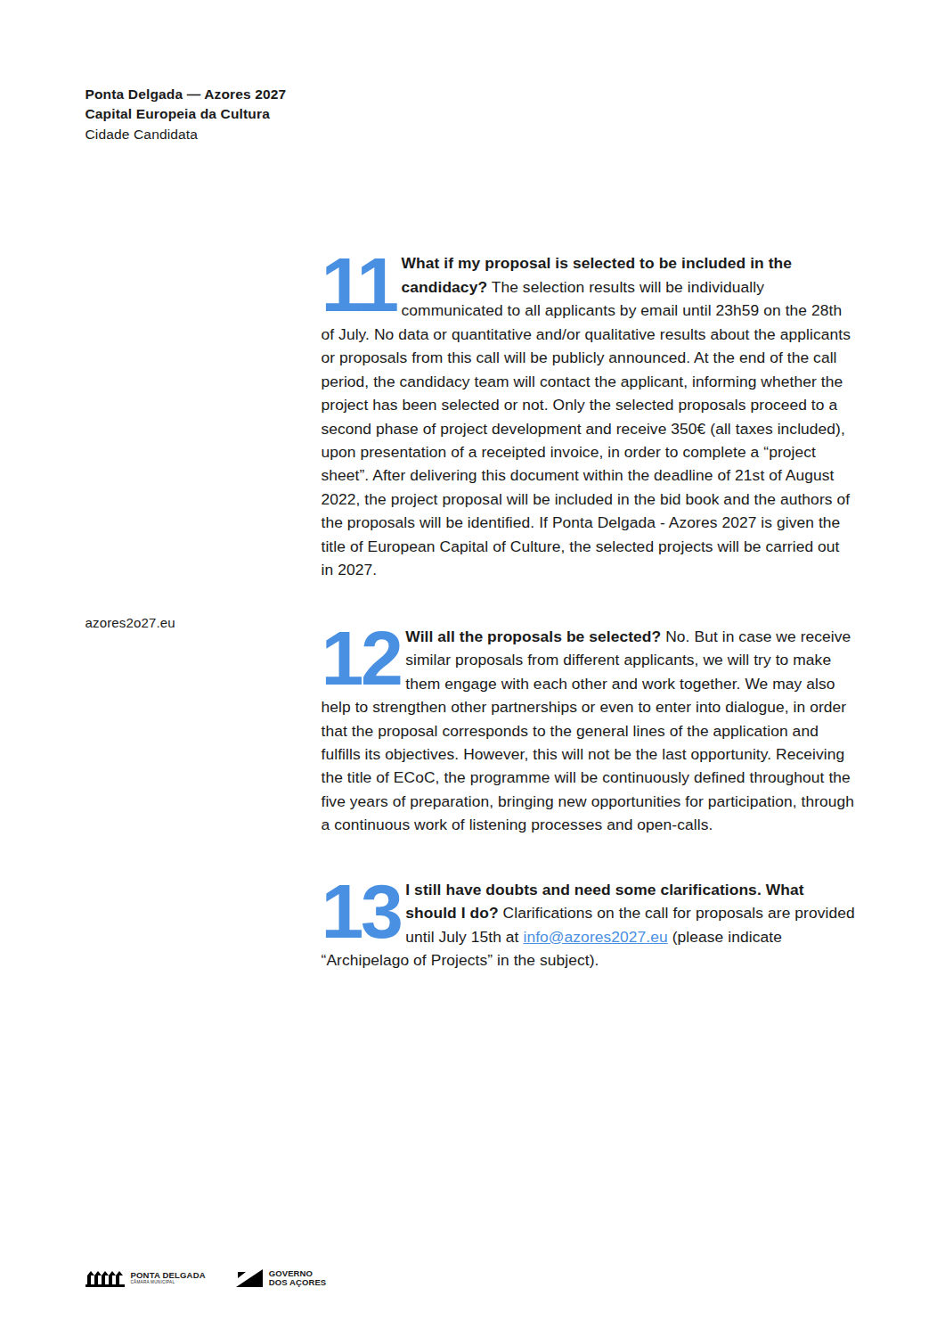Ponta Delgada — Azores 2027
Capital Europeia da Cultura
Cidade Candidata
azores2o27.eu
11 What if my proposal is selected to be included in the candidacy? The selection results will be individually communicated to all applicants by email until 23h59 on the 28th of July. No data or quantitative and/or qualitative results about the applicants or proposals from this call will be publicly announced. At the end of the call period, the candidacy team will contact the applicant, informing whether the project has been selected or not. Only the selected proposals proceed to a second phase of project development and receive 350€ (all taxes included), upon presentation of a receipted invoice, in order to complete a “project sheet”. After delivering this document within the deadline of 21st of August 2022, the project proposal will be included in the bid book and the authors of the proposals will be identified. If Ponta Delgada - Azores 2027 is given the title of European Capital of Culture, the selected projects will be carried out in 2027.
12 Will all the proposals be selected? No. But in case we receive similar proposals from different applicants, we will try to make them engage with each other and work together. We may also help to strengthen other partnerships or even to enter into dialogue, in order that the proposal corresponds to the general lines of the application and fulfills its objectives. However, this will not be the last opportunity. Receiving the title of ECoC, the programme will be continuously defined throughout the five years of preparation, bringing new opportunities for participation, through a continuous work of listening processes and open-calls.
13 I still have doubts and need some clarifications. What should I do? Clarifications on the call for proposals are provided until July 15th at info@azores2027.eu (please indicate “Archipelago of Projects” in the subject).
PONTA DELGADA CÂMARA MUNICIPAL
GOVERNO
DOS AÇORES